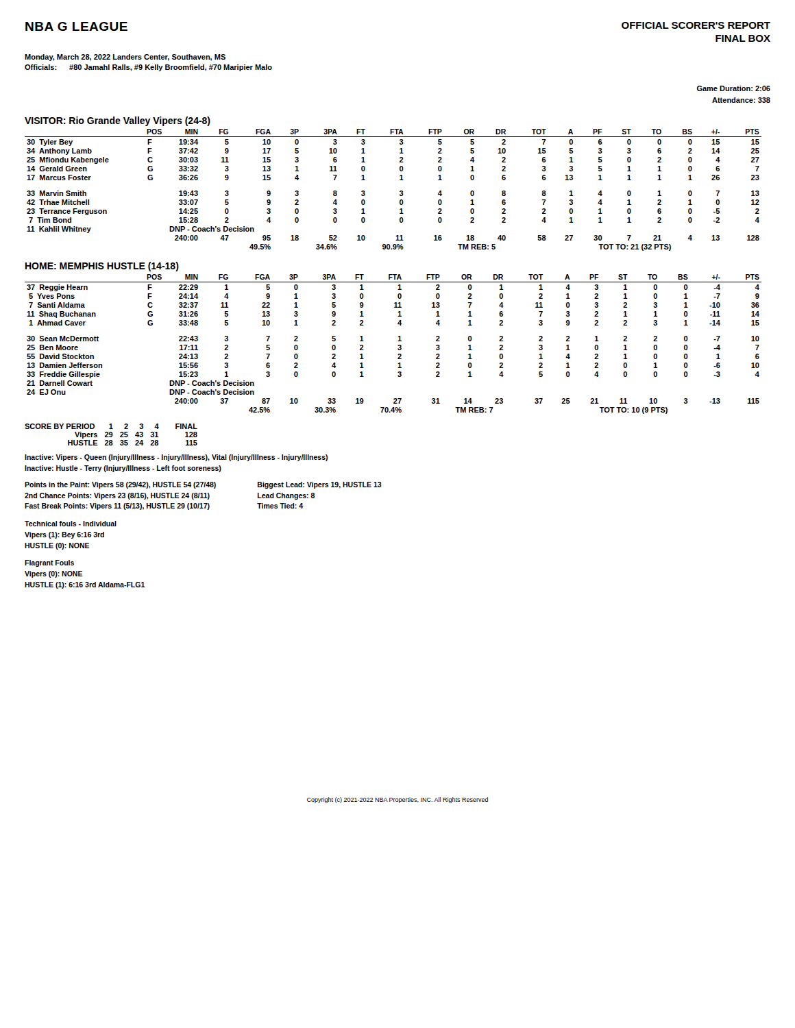NBA G LEAGUE
OFFICIAL SCORER'S REPORT
FINAL BOX
Monday, March 28, 2022 Landers Center, Southaven, MS
Officials: #80 Jamahl Ralls, #9 Kelly Broomfield, #70 Maripier Malo
Game Duration: 2:06
Attendance: 338
VISITOR: Rio Grande Valley Vipers (24-8)
| | POS | MIN | FG | FGA | 3P | 3PA | FT | FTA | FTP | OR | DR | TOT | A | PF | ST | TO | BS | +/- | PTS |
| --- | --- | --- | --- | --- | --- | --- | --- | --- | --- | --- | --- | --- | --- | --- | --- | --- | --- | --- | --- |
| 30 Tyler Bey | F | 19:34 | 5 | 10 | 0 | 3 | 3 | 3 | 5 | 5 | 2 | 7 | 0 | 6 | 0 | 0 | 0 | 15 | 15 |
| 34 Anthony Lamb | F | 37:42 | 9 | 17 | 5 | 10 | 1 | 1 | 2 | 5 | 10 | 15 | 5 | 3 | 3 | 6 | 2 | 14 | 25 |
| 25 Mfiondu Kabengele | C | 30:03 | 11 | 15 | 3 | 6 | 1 | 2 | 2 | 4 | 2 | 6 | 1 | 5 | 0 | 2 | 0 | 4 | 27 |
| 14 Gerald Green | G | 33:32 | 3 | 13 | 1 | 11 | 0 | 0 | 0 | 1 | 2 | 3 | 3 | 5 | 1 | 1 | 0 | 6 | 7 |
| 17 Marcus Foster | G | 36:26 | 9 | 15 | 4 | 7 | 1 | 1 | 1 | 0 | 6 | 6 | 13 | 1 | 1 | 1 | 1 | 26 | 23 |
| 33 Marvin Smith | | 19:43 | 3 | 9 | 3 | 8 | 3 | 3 | 4 | 0 | 8 | 8 | 1 | 4 | 0 | 1 | 0 | 7 | 13 |
| 42 Trhae Mitchell | | 33:07 | 5 | 9 | 2 | 4 | 0 | 0 | 0 | 1 | 6 | 7 | 3 | 4 | 1 | 2 | 1 | 0 | 12 |
| 23 Terrance Ferguson | | 14:25 | 0 | 3 | 0 | 3 | 1 | 1 | 2 | 0 | 2 | 2 | 0 | 1 | 0 | 6 | 0 | -5 | 2 |
| 7 Tim Bond | | 15:28 | 2 | 4 | 0 | 0 | 0 | 0 | 0 | 2 | 2 | 4 | 1 | 1 | 1 | 2 | 0 | -2 | 4 |
| 11 Kahlil Whitney | | DNP - Coach's Decision |
| | | 240:00 | 47 | 95 | 18 | 52 | 10 | 11 | 16 | 18 | 40 | 58 | 27 | 30 | 7 | 21 | 4 | 13 | 128 |
| | | | 49.5% | 34.6% | 90.9% | TM REB: 5 | TOT TO: 21 (32 PTS) | | |
HOME: MEMPHIS HUSTLE (14-18)
| | POS | MIN | FG | FGA | 3P | 3PA | FT | FTA | FTP | OR | DR | TOT | A | PF | ST | TO | BS | +/- | PTS |
| --- | --- | --- | --- | --- | --- | --- | --- | --- | --- | --- | --- | --- | --- | --- | --- | --- | --- | --- | --- |
| 37 Reggie Hearn | F | 22:29 | 1 | 5 | 0 | 3 | 1 | 1 | 2 | 0 | 1 | 1 | 4 | 3 | 1 | 0 | 0 | -4 | 4 |
| 5 Yves Pons | F | 24:14 | 4 | 9 | 1 | 3 | 0 | 0 | 0 | 2 | 0 | 2 | 1 | 2 | 1 | 0 | 1 | -7 | 9 |
| 7 Santi Aldama | C | 32:37 | 11 | 22 | 1 | 5 | 9 | 11 | 13 | 7 | 4 | 11 | 0 | 3 | 2 | 3 | 1 | -10 | 36 |
| 11 Shaq Buchanan | G | 31:26 | 5 | 13 | 3 | 9 | 1 | 1 | 1 | 1 | 6 | 7 | 3 | 2 | 1 | 1 | 0 | -11 | 14 |
| 1 Ahmad Caver | G | 33:48 | 5 | 10 | 1 | 2 | 2 | 4 | 4 | 1 | 2 | 3 | 9 | 2 | 2 | 3 | 1 | -14 | 15 |
| 30 Sean McDermott | | 22:43 | 3 | 7 | 2 | 5 | 1 | 1 | 2 | 0 | 2 | 2 | 2 | 1 | 2 | 2 | 0 | -7 | 10 |
| 25 Ben Moore | | 17:11 | 2 | 5 | 0 | 0 | 2 | 3 | 3 | 1 | 2 | 3 | 1 | 0 | 1 | 0 | 0 | -4 | 7 |
| 55 David Stockton | | 24:13 | 2 | 7 | 0 | 2 | 1 | 2 | 2 | 1 | 0 | 1 | 4 | 2 | 1 | 0 | 0 | 1 | 6 |
| 13 Damien Jefferson | | 15:56 | 3 | 6 | 2 | 4 | 1 | 1 | 2 | 0 | 2 | 2 | 1 | 2 | 0 | 1 | 0 | -6 | 10 |
| 33 Freddie Gillespie | | 15:23 | 1 | 3 | 0 | 0 | 1 | 3 | 2 | 1 | 4 | 5 | 0 | 4 | 0 | 0 | 0 | -3 | 4 |
| 21 Darnell Cowart | | DNP - Coach's Decision |
| 24 EJ Onu | | DNP - Coach's Decision |
| | | 240:00 | 37 | 87 | 10 | 33 | 19 | 27 | 31 | 14 | 23 | 37 | 25 | 21 | 11 | 10 | 3 | -13 | 115 |
| | | | 42.5% | 30.3% | 70.4% | TM REB: 7 | TOT TO: 10 (9 PTS) | | |
| SCORE BY PERIOD | 1 | 2 | 3 | 4 | FINAL |
| --- | --- | --- | --- | --- | --- |
| Vipers | 29 | 25 | 43 | 31 | 128 |
| HUSTLE | 28 | 35 | 24 | 28 | 115 |
Inactive: Vipers - Queen (Injury/Illness - Injury/Illness), Vital (Injury/Illness - Injury/Illness)
Inactive: Hustle - Terry (Injury/Illness - Left foot soreness)
Points in the Paint: Vipers 58 (29/42), HUSTLE 54 (27/48)
2nd Chance Points: Vipers 23 (8/16), HUSTLE 24 (8/11)
Fast Break Points: Vipers 11 (5/13), HUSTLE 29 (10/17)
Biggest Lead: Vipers 19, HUSTLE 13
Lead Changes: 8
Times Tied: 4
Technical fouls - Individual
Vipers (1): Bey 6:16 3rd
HUSTLE (0): NONE
Flagrant Fouls
Vipers (0): NONE
HUSTLE (1): 6:16 3rd Aldama-FLG1
Copyright (c) 2021-2022 NBA Properties, INC. All Rights Reserved